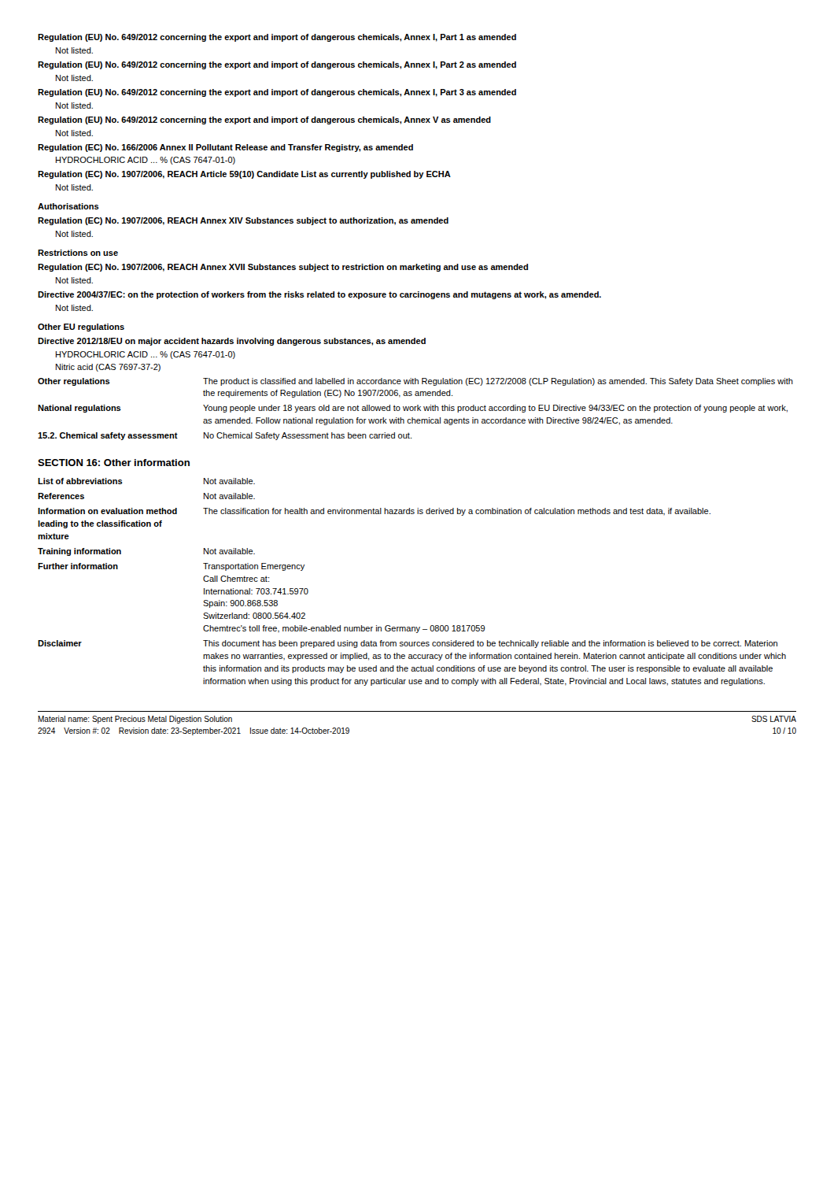Regulation (EU) No. 649/2012 concerning the export and import of dangerous chemicals, Annex I, Part 1 as amended
Not listed.
Regulation (EU) No. 649/2012 concerning the export and import of dangerous chemicals, Annex I, Part 2 as amended
Not listed.
Regulation (EU) No. 649/2012 concerning the export and import of dangerous chemicals, Annex I, Part 3 as amended
Not listed.
Regulation (EU) No. 649/2012 concerning the export and import of dangerous chemicals, Annex V as amended
Not listed.
Regulation (EC) No. 166/2006 Annex II Pollutant Release and Transfer Registry, as amended
HYDROCHLORIC ACID ... % (CAS 7647-01-0)
Regulation (EC) No. 1907/2006, REACH Article 59(10) Candidate List as currently published by ECHA
Not listed.
Authorisations
Regulation (EC) No. 1907/2006, REACH Annex XIV Substances subject to authorization, as amended
Not listed.
Restrictions on use
Regulation (EC) No. 1907/2006, REACH Annex XVII Substances subject to restriction on marketing and use as amended
Not listed.
Directive 2004/37/EC: on the protection of workers from the risks related to exposure to carcinogens and mutagens at work, as amended.
Not listed.
Other EU regulations
Directive 2012/18/EU on major accident hazards involving dangerous substances, as amended
HYDROCHLORIC ACID ... % (CAS 7647-01-0)
Nitric acid (CAS 7697-37-2)
| Other regulations | The product is classified and labelled in accordance with Regulation (EC) 1272/2008 (CLP Regulation) as amended. This Safety Data Sheet complies with the requirements of Regulation (EC) No 1907/2006, as amended. |
| National regulations | Young people under 18 years old are not allowed to work with this product according to EU Directive 94/33/EC on the protection of young people at work, as amended. Follow national regulation for work with chemical agents in accordance with Directive 98/24/EC, as amended. |
| 15.2. Chemical safety assessment | No Chemical Safety Assessment has been carried out. |
SECTION 16: Other information
| List of abbreviations | Not available. |
| References | Not available. |
| Information on evaluation method leading to the classification of mixture | The classification for health and environmental hazards is derived by a combination of calculation methods and test data, if available. |
| Training information | Not available. |
| Further information | Transportation Emergency Call Chemtrec at: International: 703.741.5970 Spain: 900.868.538 Switzerland: 0800.564.402 Chemtrec's toll free, mobile-enabled number in Germany – 0800 1817059 |
| Disclaimer | This document has been prepared using data from sources considered to be technically reliable and the information is believed to be correct. Materion makes no warranties, expressed or implied, as to the accuracy of the information contained herein. Materion cannot anticipate all conditions under which this information and its products may be used and the actual conditions of use are beyond its control. The user is responsible to evaluate all available information when using this product for any particular use and to comply with all Federal, State, Provincial and Local laws, statutes and regulations. |
Material name: Spent Precious Metal Digestion Solution
SDS LATVIA
2924 Version #: 02 Revision date: 23-September-2021 Issue date: 14-October-2019 10 / 10